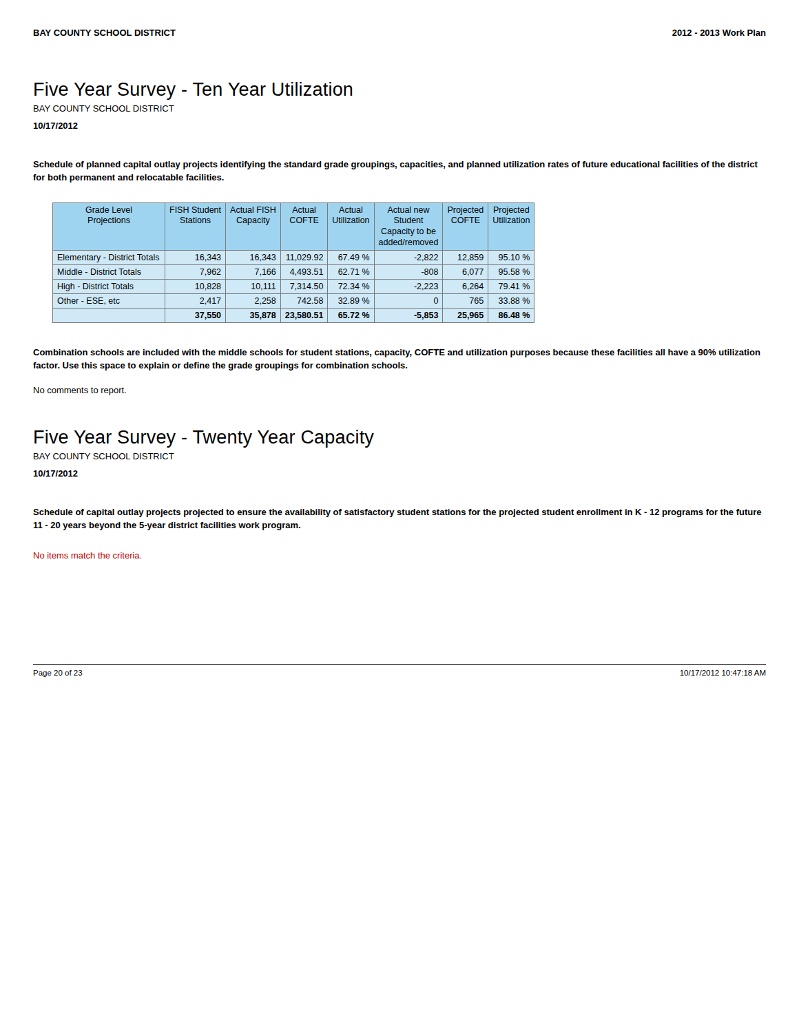BAY COUNTY SCHOOL DISTRICT
2012 - 2013 Work Plan
Five Year Survey - Ten Year Utilization
BAY COUNTY SCHOOL DISTRICT
10/17/2012
Schedule of planned capital outlay projects identifying the standard grade groupings, capacities, and planned utilization rates of future educational facilities of the district for both permanent and relocatable facilities.
| Grade Level Projections | FISH Student Stations | Actual FISH Capacity | Actual COFTE | Actual Utilization | Actual new Student Capacity to be added/removed | Projected COFTE | Projected Utilization |
| --- | --- | --- | --- | --- | --- | --- | --- |
| Elementary - District Totals | 16,343 | 16,343 | 11,029.92 | 67.49 % | -2,822 | 12,859 | 95.10 % |
| Middle - District Totals | 7,962 | 7,166 | 4,493.51 | 62.71 % | -808 | 6,077 | 95.58 % |
| High - District Totals | 10,828 | 10,111 | 7,314.50 | 72.34 % | -2,223 | 6,264 | 79.41 % |
| Other - ESE, etc | 2,417 | 2,258 | 742.58 | 32.89 % | 0 | 765 | 33.88 % |
| | 37,550 | 35,878 | 23,580.51 | 65.72 % | -5,853 | 25,965 | 86.48 % |
Combination schools are included with the middle schools for student stations, capacity, COFTE and utilization purposes because these facilities all have a 90% utilization factor. Use this space to explain or define the grade groupings for combination schools.
No comments to report.
Five Year Survey - Twenty Year Capacity
BAY COUNTY SCHOOL DISTRICT
10/17/2012
Schedule of capital outlay projects projected to ensure the availability of satisfactory student stations for the projected student enrollment in K - 12 programs for the future 11 - 20 years beyond the 5-year district facilities work program.
No items match the criteria.
Page 20 of 23
10/17/2012 10:47:18 AM